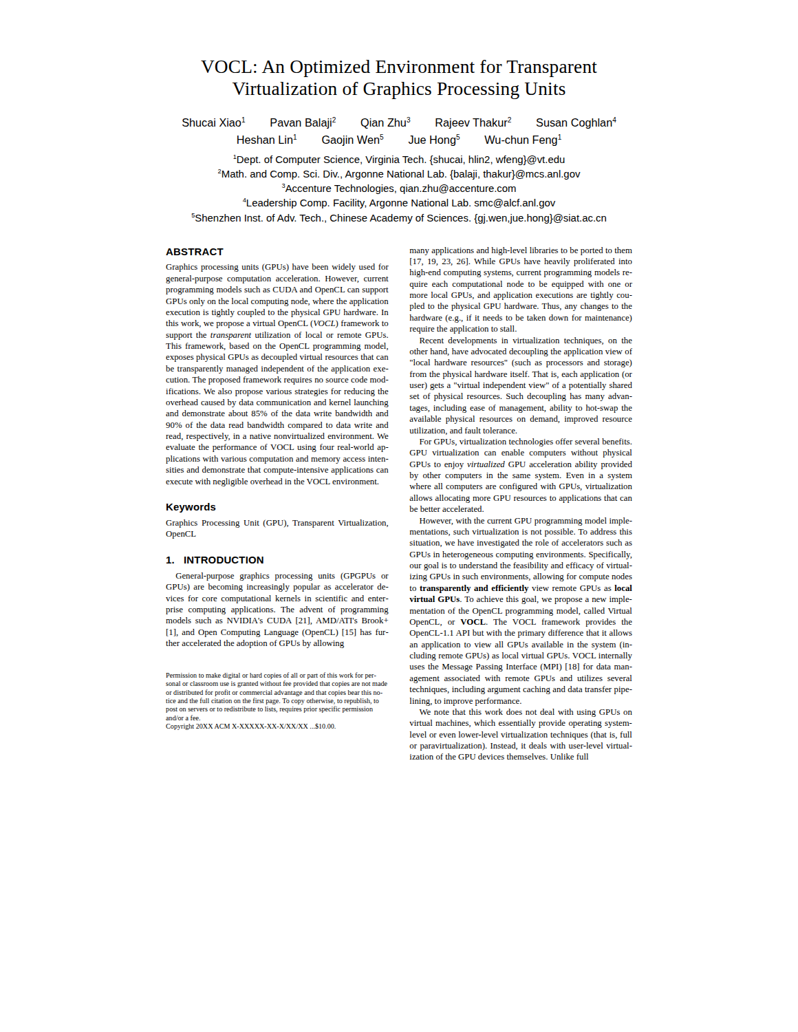VOCL: An Optimized Environment for Transparent
Virtualization of Graphics Processing Units
Shucai Xiao1 Pavan Balaji2 Qian Zhu3 Rajeev Thakur2 Susan Coghlan4 Heshan Lin1 Gaojin Wen5 Jue Hong5 Wu-chun Feng1
1Dept. of Computer Science, Virginia Tech. {shucai, hlin2, wfeng}@vt.edu
2Math. and Comp. Sci. Div., Argonne National Lab. {balaji, thakur}@mcs.anl.gov
3Accenture Technologies, qian.zhu@accenture.com
4Leadership Comp. Facility, Argonne National Lab. smc@alcf.anl.gov
5Shenzhen Inst. of Adv. Tech., Chinese Academy of Sciences. {gj.wen,jue.hong}@siat.ac.cn
ABSTRACT
Graphics processing units (GPUs) have been widely used for general-purpose computation acceleration. However, current programming models such as CUDA and OpenCL can support GPUs only on the local computing node, where the application execution is tightly coupled to the physical GPU hardware. In this work, we propose a virtual OpenCL (VOCL) framework to support the transparent utilization of local or remote GPUs. This framework, based on the OpenCL programming model, exposes physical GPUs as decoupled virtual resources that can be transparently managed independent of the application execution. The proposed framework requires no source code modifications. We also propose various strategies for reducing the overhead caused by data communication and kernel launching and demonstrate about 85% of the data write bandwidth and 90% of the data read bandwidth compared to data write and read, respectively, in a native nonvirtualized environment. We evaluate the performance of VOCL using four real-world applications with various computation and memory access intensities and demonstrate that compute-intensive applications can execute with negligible overhead in the VOCL environment.
Keywords
Graphics Processing Unit (GPU), Transparent Virtualization, OpenCL
1. INTRODUCTION
General-purpose graphics processing units (GPGPUs or GPUs) are becoming increasingly popular as accelerator devices for core computational kernels in scientific and enterprise computing applications. The advent of programming models such as NVIDIA's CUDA [21], AMD/ATI's Brook+ [1], and Open Computing Language (OpenCL) [15] has further accelerated the adoption of GPUs by allowing
Permission to make digital or hard copies of all or part of this work for personal or classroom use is granted without fee provided that copies are not made or distributed for profit or commercial advantage and that copies bear this notice and the full citation on the first page. To copy otherwise, to republish, to post on servers or to redistribute to lists, requires prior specific permission and/or a fee.
Copyright 20XX ACM X-XXXXX-XX-X/XX/XX ...$10.00.
many applications and high-level libraries to be ported to them [17, 19, 23, 26]. While GPUs have heavily proliferated into high-end computing systems, current programming models require each computational node to be equipped with one or more local GPUs, and application executions are tightly coupled to the physical GPU hardware. Thus, any changes to the hardware (e.g., if it needs to be taken down for maintenance) require the application to stall.
Recent developments in virtualization techniques, on the other hand, have advocated decoupling the application view of "local hardware resources" (such as processors and storage) from the physical hardware itself. That is, each application (or user) gets a "virtual independent view" of a potentially shared set of physical resources. Such decoupling has many advantages, including ease of management, ability to hot-swap the available physical resources on demand, improved resource utilization, and fault tolerance.
For GPUs, virtualization technologies offer several benefits. GPU virtualization can enable computers without physical GPUs to enjoy virtualized GPU acceleration ability provided by other computers in the same system. Even in a system where all computers are configured with GPUs, virtualization allows allocating more GPU resources to applications that can be better accelerated.
However, with the current GPU programming model implementations, such virtualization is not possible. To address this situation, we have investigated the role of accelerators such as GPUs in heterogeneous computing environments. Specifically, our goal is to understand the feasibility and efficacy of virtualizing GPUs in such environments, allowing for compute nodes to transparently and efficiently view remote GPUs as local virtual GPUs. To achieve this goal, we propose a new implementation of the OpenCL programming model, called Virtual OpenCL, or VOCL. The VOCL framework provides the OpenCL-1.1 API but with the primary difference that it allows an application to view all GPUs available in the system (including remote GPUs) as local virtual GPUs. VOCL internally uses the Message Passing Interface (MPI) [18] for data management associated with remote GPUs and utilizes several techniques, including argument caching and data transfer pipelining, to improve performance.
We note that this work does not deal with using GPUs on virtual machines, which essentially provide operating system-level or even lower-level virtualization techniques (that is, full or paravirtualization). Instead, it deals with user-level virtualization of the GPU devices themselves. Unlike full